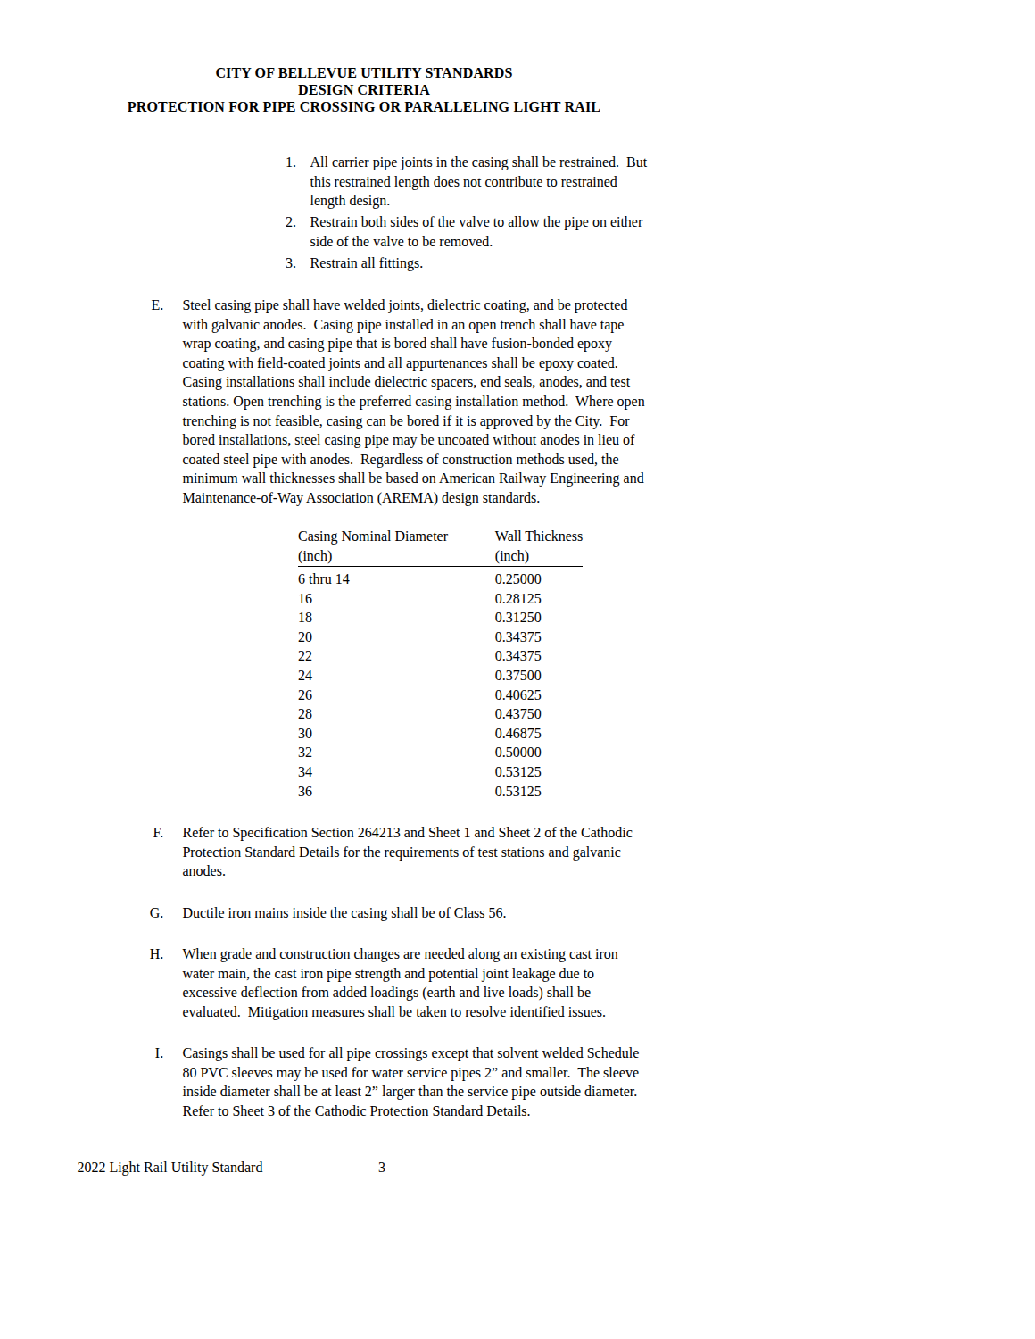City of Bellevue Utility Standards
Design Criteria
Protection for Pipe Crossing or Paralleling Light Rail
All carrier pipe joints in the casing shall be restrained. But this restrained length does not contribute to restrained length design.
Restrain both sides of the valve to allow the pipe on either side of the valve to be removed.
Restrain all fittings.
Steel casing pipe shall have welded joints, dielectric coating, and be protected with galvanic anodes. Casing pipe installed in an open trench shall have tape wrap coating, and casing pipe that is bored shall have fusion-bonded epoxy coating with field-coated joints and all appurtenances shall be epoxy coated. Casing installations shall include dielectric spacers, end seals, anodes, and test stations. Open trenching is the preferred casing installation method. Where open trenching is not feasible, casing can be bored if it is approved by the City. For bored installations, steel casing pipe may be uncoated without anodes in lieu of coated steel pipe with anodes. Regardless of construction methods used, the minimum wall thicknesses shall be based on American Railway Engineering and Maintenance-of-Way Association (AREMA) design standards.
| Casing Nominal Diameter | Wall Thickness |
| --- | --- |
| (inch) | (inch) |
| 6 thru 14 | 0.25000 |
| 16 | 0.28125 |
| 18 | 0.31250 |
| 20 | 0.34375 |
| 22 | 0.34375 |
| 24 | 0.37500 |
| 26 | 0.40625 |
| 28 | 0.43750 |
| 30 | 0.46875 |
| 32 | 0.50000 |
| 34 | 0.53125 |
| 36 | 0.53125 |
Refer to Specification Section 264213 and Sheet 1 and Sheet 2 of the Cathodic Protection Standard Details for the requirements of test stations and galvanic anodes.
Ductile iron mains inside the casing shall be of Class 56.
When grade and construction changes are needed along an existing cast iron water main, the cast iron pipe strength and potential joint leakage due to excessive deflection from added loadings (earth and live loads) shall be evaluated. Mitigation measures shall be taken to resolve identified issues.
Casings shall be used for all pipe crossings except that solvent welded Schedule 80 PVC sleeves may be used for water service pipes 2” and smaller. The sleeve inside diameter shall be at least 2” larger than the service pipe outside diameter. Refer to Sheet 3 of the Cathodic Protection Standard Details.
2022 Light Rail Utility Standard 3